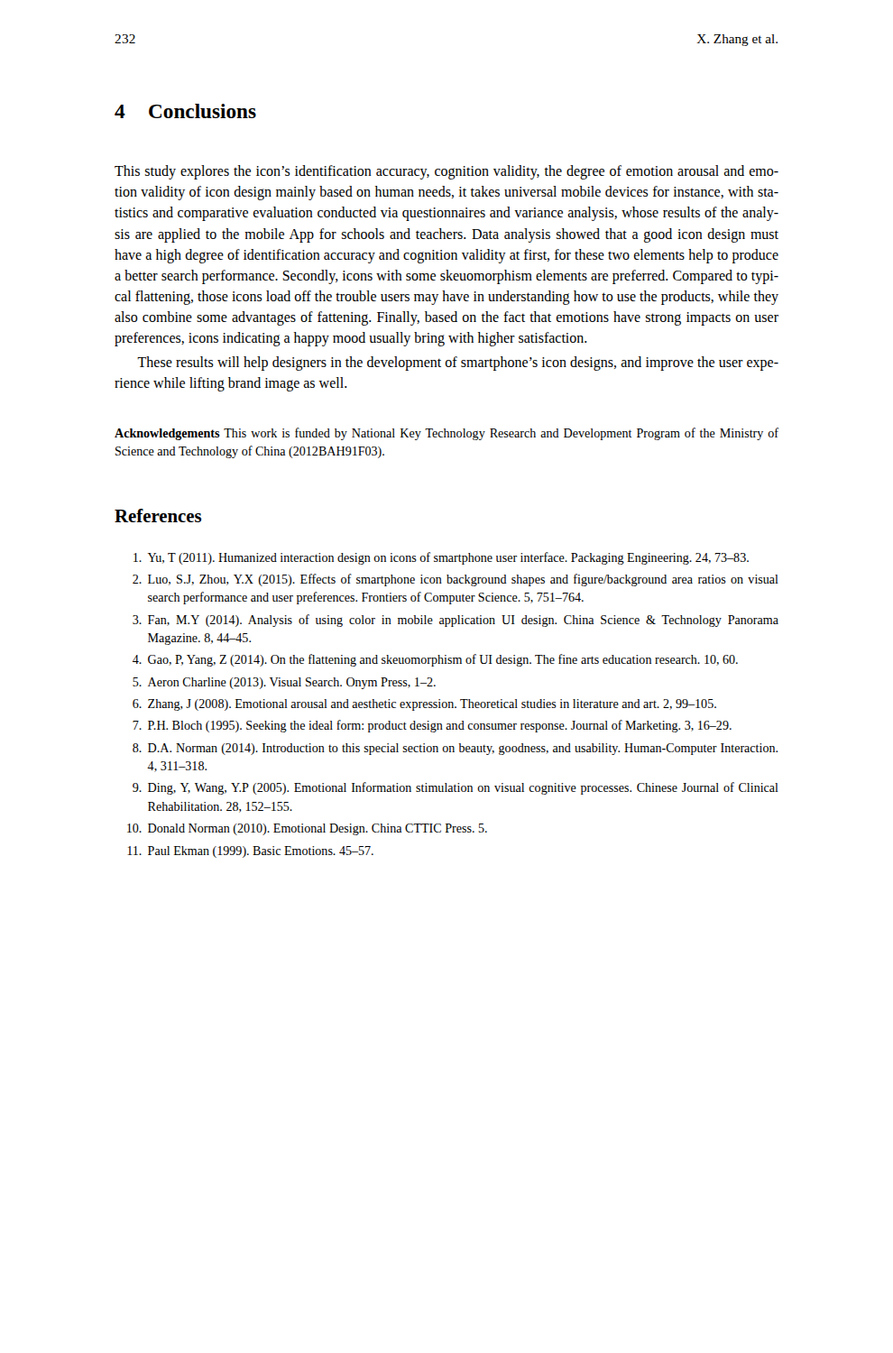232 X. Zhang et al.
4 Conclusions
This study explores the icon’s identification accuracy, cognition validity, the degree of emotion arousal and emotion validity of icon design mainly based on human needs, it takes universal mobile devices for instance, with statistics and comparative evaluation conducted via questionnaires and variance analysis, whose results of the analysis are applied to the mobile App for schools and teachers. Data analysis showed that a good icon design must have a high degree of identification accuracy and cognition validity at first, for these two elements help to produce a better search performance. Secondly, icons with some skeuomorphism elements are preferred. Compared to typical flattening, those icons load off the trouble users may have in understanding how to use the products, while they also combine some advantages of fattening. Finally, based on the fact that emotions have strong impacts on user preferences, icons indicating a happy mood usually bring with higher satisfaction.
These results will help designers in the development of smartphone’s icon designs, and improve the user experience while lifting brand image as well.
Acknowledgements This work is funded by National Key Technology Research and Development Program of the Ministry of Science and Technology of China (2012BAH91F03).
References
Yu, T (2011). Humanized interaction design on icons of smartphone user interface. Packaging Engineering. 24, 73–83.
Luo, S.J, Zhou, Y.X (2015). Effects of smartphone icon background shapes and figure/background area ratios on visual search performance and user preferences. Frontiers of Computer Science. 5, 751–764.
Fan, M.Y (2014). Analysis of using color in mobile application UI design. China Science & Technology Panorama Magazine. 8, 44–45.
Gao, P, Yang, Z (2014). On the flattening and skeuomorphism of UI design. The fine arts education research. 10, 60.
Aeron Charline (2013). Visual Search. Onym Press, 1–2.
Zhang, J (2008). Emotional arousal and aesthetic expression. Theoretical studies in literature and art. 2, 99–105.
P.H. Bloch (1995). Seeking the ideal form: product design and consumer response. Journal of Marketing. 3, 16–29.
D.A. Norman (2014). Introduction to this special section on beauty, goodness, and usability. Human-Computer Interaction. 4, 311–318.
Ding, Y, Wang, Y.P (2005). Emotional Information stimulation on visual cognitive processes. Chinese Journal of Clinical Rehabilitation. 28, 152–155.
Donald Norman (2010). Emotional Design. China CTTIC Press. 5.
Paul Ekman (1999). Basic Emotions. 45–57.